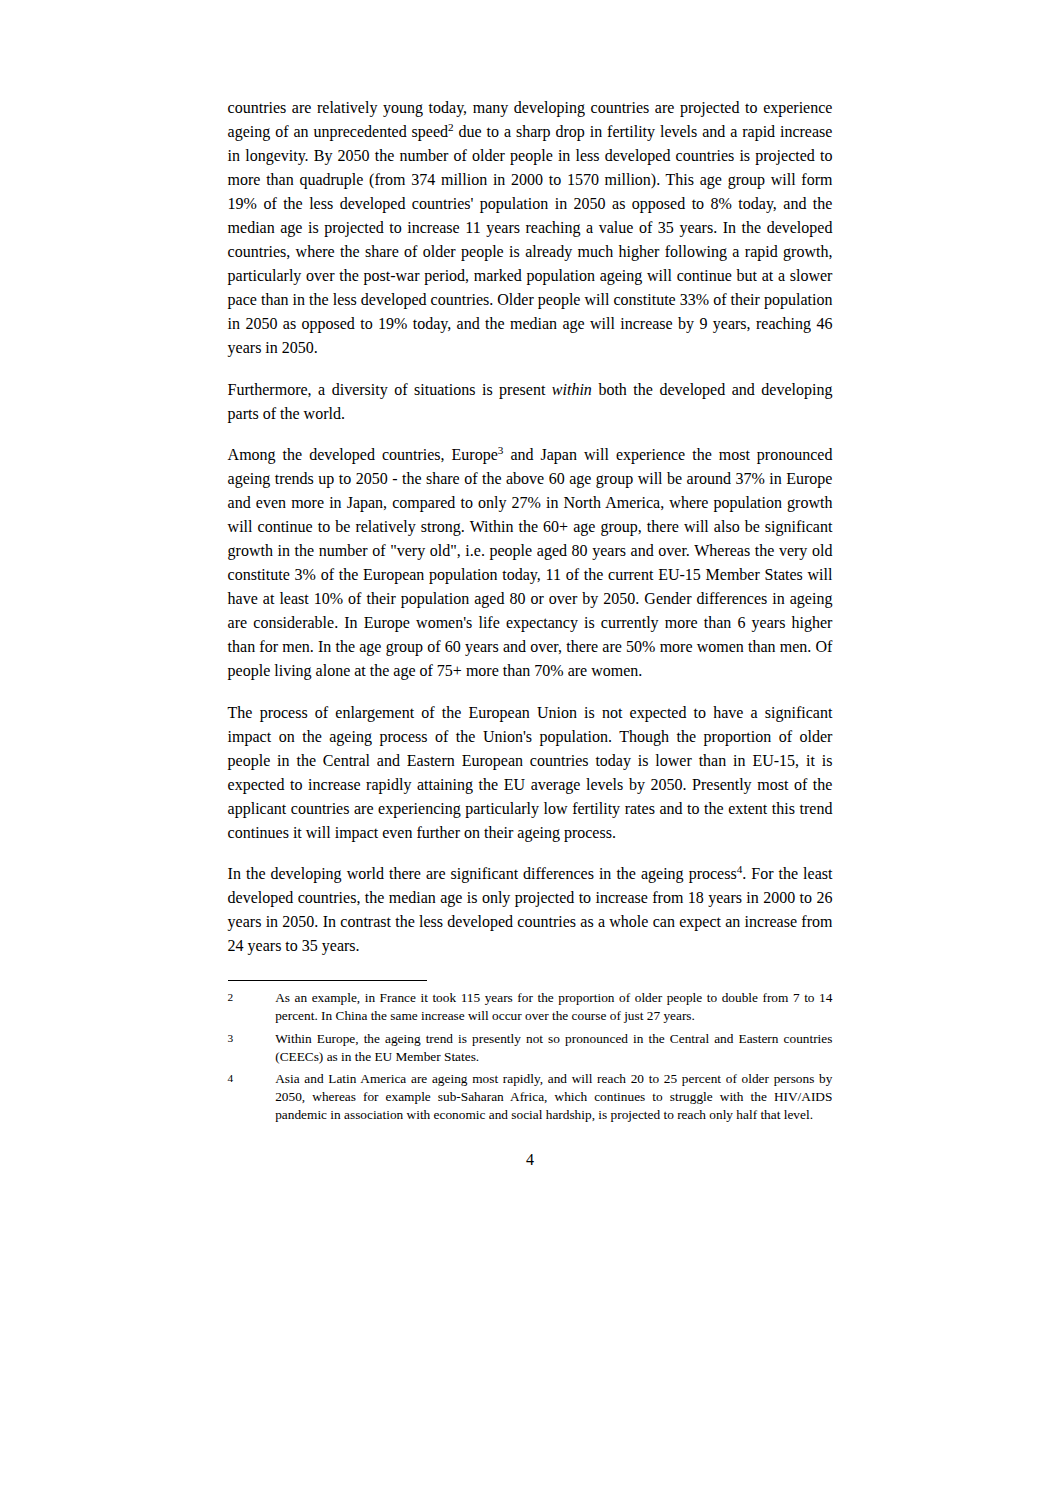countries are relatively young today, many developing countries are projected to experience ageing of an unprecedented speed2 due to a sharp drop in fertility levels and a rapid increase in longevity. By 2050 the number of older people in less developed countries is projected to more than quadruple (from 374 million in 2000 to 1570 million). This age group will form 19% of the less developed countries' population in 2050 as opposed to 8% today, and the median age is projected to increase 11 years reaching a value of 35 years. In the developed countries, where the share of older people is already much higher following a rapid growth, particularly over the post-war period, marked population ageing will continue but at a slower pace than in the less developed countries. Older people will constitute 33% of their population in 2050 as opposed to 19% today, and the median age will increase by 9 years, reaching 46 years in 2050.
Furthermore, a diversity of situations is present within both the developed and developing parts of the world.
Among the developed countries, Europe3 and Japan will experience the most pronounced ageing trends up to 2050 - the share of the above 60 age group will be around 37% in Europe and even more in Japan, compared to only 27% in North America, where population growth will continue to be relatively strong. Within the 60+ age group, there will also be significant growth in the number of "very old", i.e. people aged 80 years and over. Whereas the very old constitute 3% of the European population today, 11 of the current EU-15 Member States will have at least 10% of their population aged 80 or over by 2050. Gender differences in ageing are considerable. In Europe women's life expectancy is currently more than 6 years higher than for men. In the age group of 60 years and over, there are 50% more women than men. Of people living alone at the age of 75+ more than 70% are women.
The process of enlargement of the European Union is not expected to have a significant impact on the ageing process of the Union's population. Though the proportion of older people in the Central and Eastern European countries today is lower than in EU-15, it is expected to increase rapidly attaining the EU average levels by 2050. Presently most of the applicant countries are experiencing particularly low fertility rates and to the extent this trend continues it will impact even further on their ageing process.
In the developing world there are significant differences in the ageing process4. For the least developed countries, the median age is only projected to increase from 18 years in 2000 to 26 years in 2050. In contrast the less developed countries as a whole can expect an increase from 24 years to 35 years.
2
As an example, in France it took 115 years for the proportion of older people to double from 7 to 14 percent. In China the same increase will occur over the course of just 27 years.
3
Within Europe, the ageing trend is presently not so pronounced in the Central and Eastern countries (CEECs) as in the EU Member States.
4
Asia and Latin America are ageing most rapidly, and will reach 20 to 25 percent of older persons by 2050, whereas for example sub-Saharan Africa, which continues to struggle with the HIV/AIDS pandemic in association with economic and social hardship, is projected to reach only half that level.
4